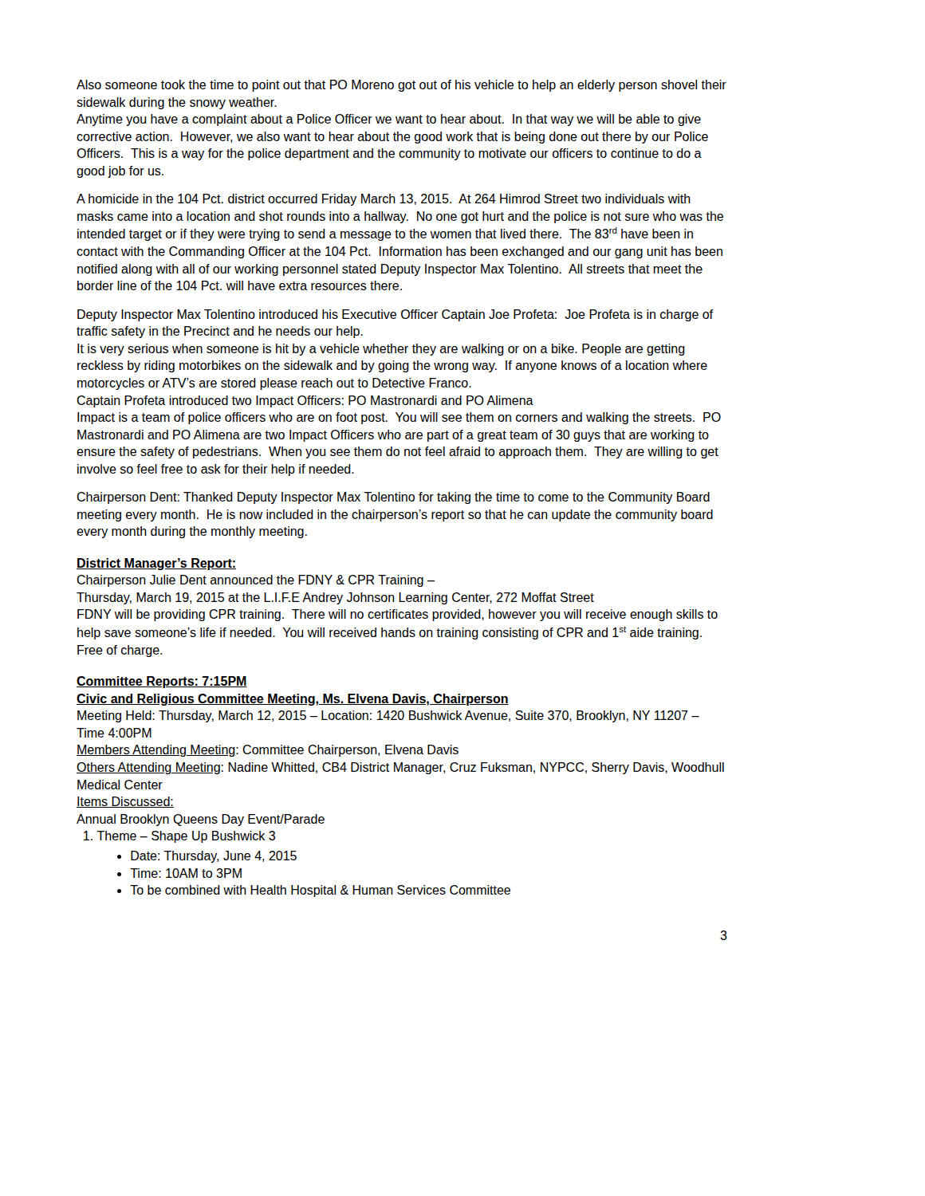Also someone took the time to point out that PO Moreno got out of his vehicle to help an elderly person shovel their sidewalk during the snowy weather.
Anytime you have a complaint about a Police Officer we want to hear about. In that way we will be able to give corrective action. However, we also want to hear about the good work that is being done out there by our Police Officers. This is a way for the police department and the community to motivate our officers to continue to do a good job for us.
A homicide in the 104 Pct. district occurred Friday March 13, 2015. At 264 Himrod Street two individuals with masks came into a location and shot rounds into a hallway. No one got hurt and the police is not sure who was the intended target or if they were trying to send a message to the women that lived there. The 83rd have been in contact with the Commanding Officer at the 104 Pct. Information has been exchanged and our gang unit has been notified along with all of our working personnel stated Deputy Inspector Max Tolentino. All streets that meet the border line of the 104 Pct. will have extra resources there.
Deputy Inspector Max Tolentino introduced his Executive Officer Captain Joe Profeta: Joe Profeta is in charge of traffic safety in the Precinct and he needs our help.
It is very serious when someone is hit by a vehicle whether they are walking or on a bike. People are getting reckless by riding motorbikes on the sidewalk and by going the wrong way. If anyone knows of a location where motorcycles or ATV’s are stored please reach out to Detective Franco.
Captain Profeta introduced two Impact Officers: PO Mastronardi and PO Alimena
Impact is a team of police officers who are on foot post. You will see them on corners and walking the streets. PO Mastronardi and PO Alimena are two Impact Officers who are part of a great team of 30 guys that are working to ensure the safety of pedestrians. When you see them do not feel afraid to approach them. They are willing to get involve so feel free to ask for their help if needed.
Chairperson Dent: Thanked Deputy Inspector Max Tolentino for taking the time to come to the Community Board meeting every month. He is now included in the chairperson’s report so that he can update the community board every month during the monthly meeting.
District Manager’s Report:
Chairperson Julie Dent announced the FDNY & CPR Training –
Thursday, March 19, 2015 at the L.I.F.E Andrey Johnson Learning Center, 272 Moffat Street
FDNY will be providing CPR training. There will no certificates provided, however you will receive enough skills to help save someone’s life if needed. You will received hands on training consisting of CPR and 1st aide training. Free of charge.
Committee Reports: 7:15PM
Civic and Religious Committee Meeting, Ms. Elvena Davis, Chairperson
Meeting Held: Thursday, March 12, 2015 – Location: 1420 Bushwick Avenue, Suite 370, Brooklyn, NY 11207 – Time 4:00PM
Members Attending Meeting: Committee Chairperson, Elvena Davis
Others Attending Meeting: Nadine Whitted, CB4 District Manager, Cruz Fuksman, NYPCC, Sherry Davis, Woodhull Medical Center
Items Discussed:
Annual Brooklyn Queens Day Event/Parade
Theme – Shape Up Bushwick 3
Date: Thursday, June 4, 2015
Time: 10AM to 3PM
To be combined with Health Hospital & Human Services Committee
3